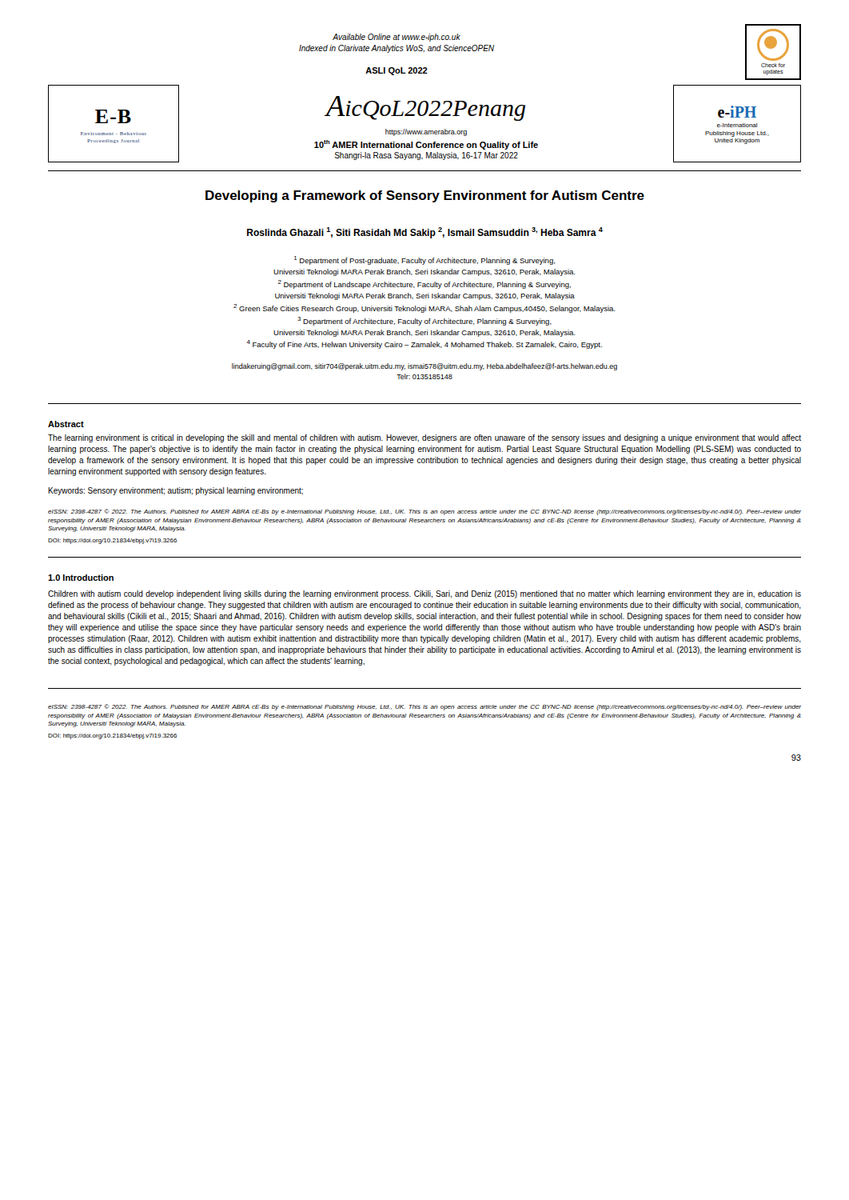Check for
updates
Available Online at www.e-iph.co.uk
Indexed in Clarivate Analytics WoS, and ScienceOPEN
ASLI QoL 2022
| E-B Environment - Behaviour Proceedings Journal | A icQoL2022Penang https://www.amerabra.org 10 th AMER International Conference on Quality of Life Shangri-la Rasa Sayang, Malaysia, 16-17 Mar 2022 | e- iPH e-International Publishing House Ltd., United Kingdom |
Developing a Framework of Sensory Environment for Autism Centre
Roslinda Ghazali 1, Siti Rasidah Md Sakip 2, Ismail Samsuddin 3, Heba Samra 4
1 Department of Post-graduate, Faculty of Architecture, Planning & Surveying,
Universiti Teknologi MARA Perak Branch, Seri Iskandar Campus, 32610, Perak, Malaysia.
2 Department of Landscape Architecture, Faculty of Architecture, Planning & Surveying,
Universiti Teknologi MARA Perak Branch, Seri Iskandar Campus, 32610, Perak, Malaysia
2 Green Safe Cities Research Group, Universiti Teknologi MARA, Shah Alam Campus,40450, Selangor, Malaysia.
3 Department of Architecture, Faculty of Architecture, Planning & Surveying,
Universiti Teknologi MARA Perak Branch, Seri Iskandar Campus, 32610, Perak, Malaysia.
4 Faculty of Fine Arts, Helwan University Cairo – Zamalek, 4 Mohamed Thakeb. St Zamalek, Cairo, Egypt.
lindakeruing@gmail.com, sitir704@perak.uitm.edu.my, ismai578@uitm.edu.my, Heba.abdelhafeez@f-arts.helwan.edu.eg
Telr: 0135185148
Abstract
The learning environment is critical in developing the skill and mental of children with autism. However, designers are often unaware of the sensory issues and designing a unique environment that would affect learning process. The paper's objective is to identify the main factor in creating the physical learning environment for autism. Partial Least Square Structural Equation Modelling (PLS-SEM) was conducted to develop a framework of the sensory environment. It is hoped that this paper could be an impressive contribution to technical agencies and designers during their design stage, thus creating a better physical learning environment supported with sensory design features.
Keywords: Sensory environment; autism; physical learning environment;
eISSN: 2398-4287 © 2022. The Authors. Published for AMER ABRA cE-Bs by e-International Publishing House, Ltd., UK. This is an open access article under the CC BYNC-ND license (http://creativecommons.org/licenses/by-nc-nd/4.0/). Peer–review under responsibility of AMER (Association of Malaysian Environment-Behaviour Researchers), ABRA (Association of Behavioural Researchers on Asians/Africans/Arabians) and cE-Bs (Centre for Environment-Behaviour Studies), Faculty of Architecture, Planning & Surveying, Universiti Teknologi MARA, Malaysia.
DOI: https://doi.org/10.21834/ebpj.v7i19.3266
1.0 Introduction
Children with autism could develop independent living skills during the learning environment process. Cikili, Sari, and Deniz (2015) mentioned that no matter which learning environment they are in, education is defined as the process of behaviour change. They suggested that children with autism are encouraged to continue their education in suitable learning environments due to their difficulty with social, communication, and behavioural skills (Cikili et al., 2015; Shaari and Ahmad, 2016). Children with autism develop skills, social interaction, and their fullest potential while in school. Designing spaces for them need to consider how they will experience and utilise the space since they have particular sensory needs and experience the world differently than those without autism who have trouble understanding how people with ASD's brain processes stimulation (Raar, 2012). Children with autism exhibit inattention and distractibility more than typically developing children (Matin et al., 2017). Every child with autism has different academic problems, such as difficulties in class participation, low attention span, and inappropriate behaviours that hinder their ability to participate in educational activities. According to Amirul et al. (2013), the learning environment is the social context, psychological and pedagogical, which can affect the students' learning,
eISSN: 2398-4287 © 2022. The Authors. Published for AMER ABRA cE-Bs by e-International Publishing House, Ltd., UK. This is an open access article under the CC BYNC-ND license (http://creativecommons.org/licenses/by-nc-nd/4.0/). Peer–review under responsibility of AMER (Association of Malaysian Environment-Behaviour Researchers), ABRA (Association of Behavioural Researchers on Asians/Africans/Arabians) and cE-Bs (Centre for Environment-Behaviour Studies), Faculty of Architecture, Planning & Surveying, Universiti Teknologi MARA, Malaysia.
DOI: https://doi.org/10.21834/ebpj.v7i19.3266
93